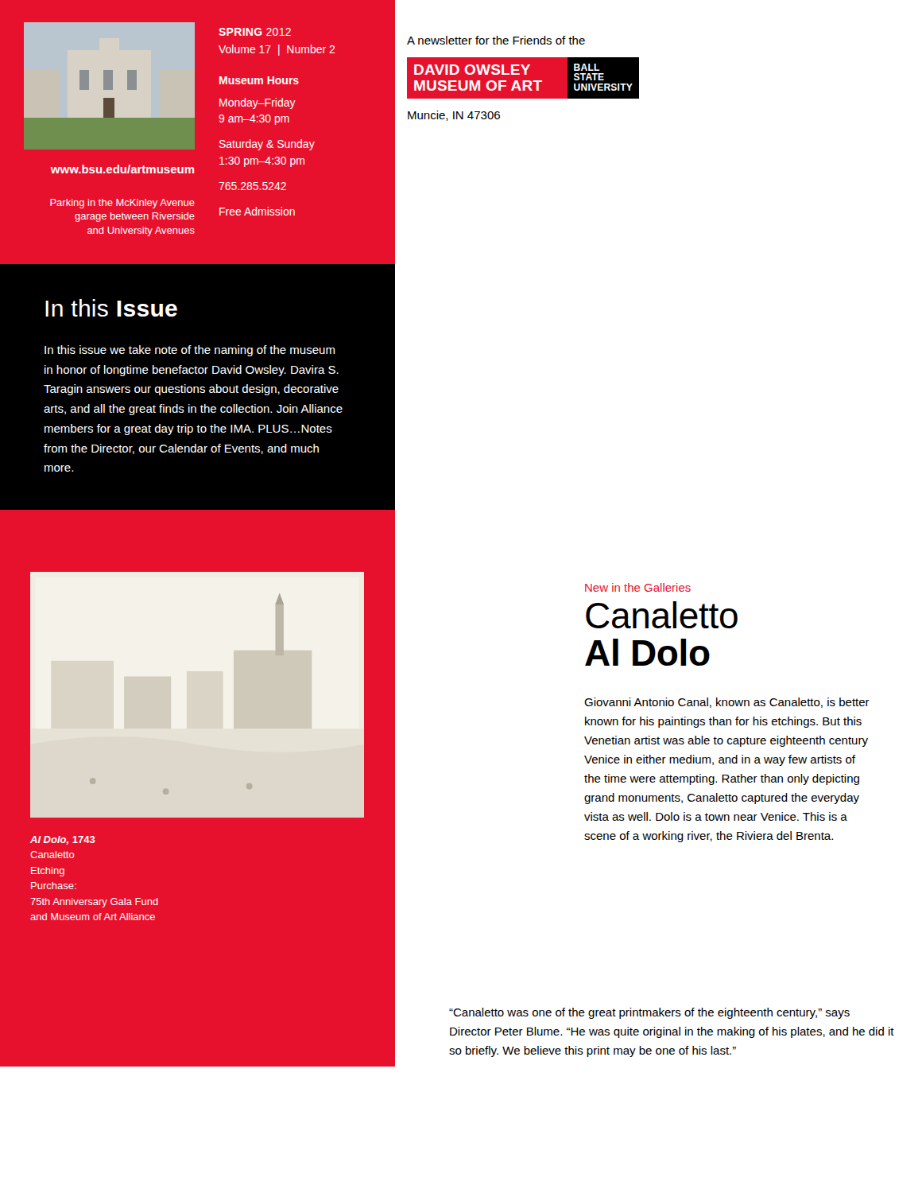www.bsu.edu/artmuseum
Parking in the McKinley Avenue
garage between Riverside
and University Avenues
SPRING 2012
Volume 17 | Number 2
Museum Hours
Monday–Friday
9 am–4:30 pm
Saturday & Sunday
1:30 pm–4:30 pm
765.285.5242
Free Admission
A newsletter for the Friends of the
DAVID OWSLEY
MUSEUM OF ART
BALL STATE UNIVERSITY
Muncie, IN 47306
In this Issue
In this issue we take note of the naming of the museum in honor of longtime benefactor David Owsley. Davira S. Taragin answers our questions about design, decorative arts, and all the great finds in the collection. Join Alliance members for a great day trip to the IMA. PLUS…Notes from the Director, our Calendar of Events, and much more.
Al Dolo, 1743
Canaletto
Etching
Purchase:
75th Anniversary Gala Fund
and Museum of Art Alliance
New in the Galleries
Canaletto Al Dolo
Giovanni Antonio Canal, known as Canaletto, is better known for his paintings than for his etchings. But this Venetian artist was able to capture eighteenth century Venice in either medium, and in a way few artists of the time were attempting. Rather than only depicting grand monuments, Canaletto captured the everyday vista as well. Dolo is a town near Venice. This is a scene of a working river, the Riviera del Brenta.
“Canaletto was one of the great printmakers of the eighteenth century,” says Director Peter Blume. “He was quite original in the making of his plates, and he did it so briefly. We believe this print may be one of his last.”